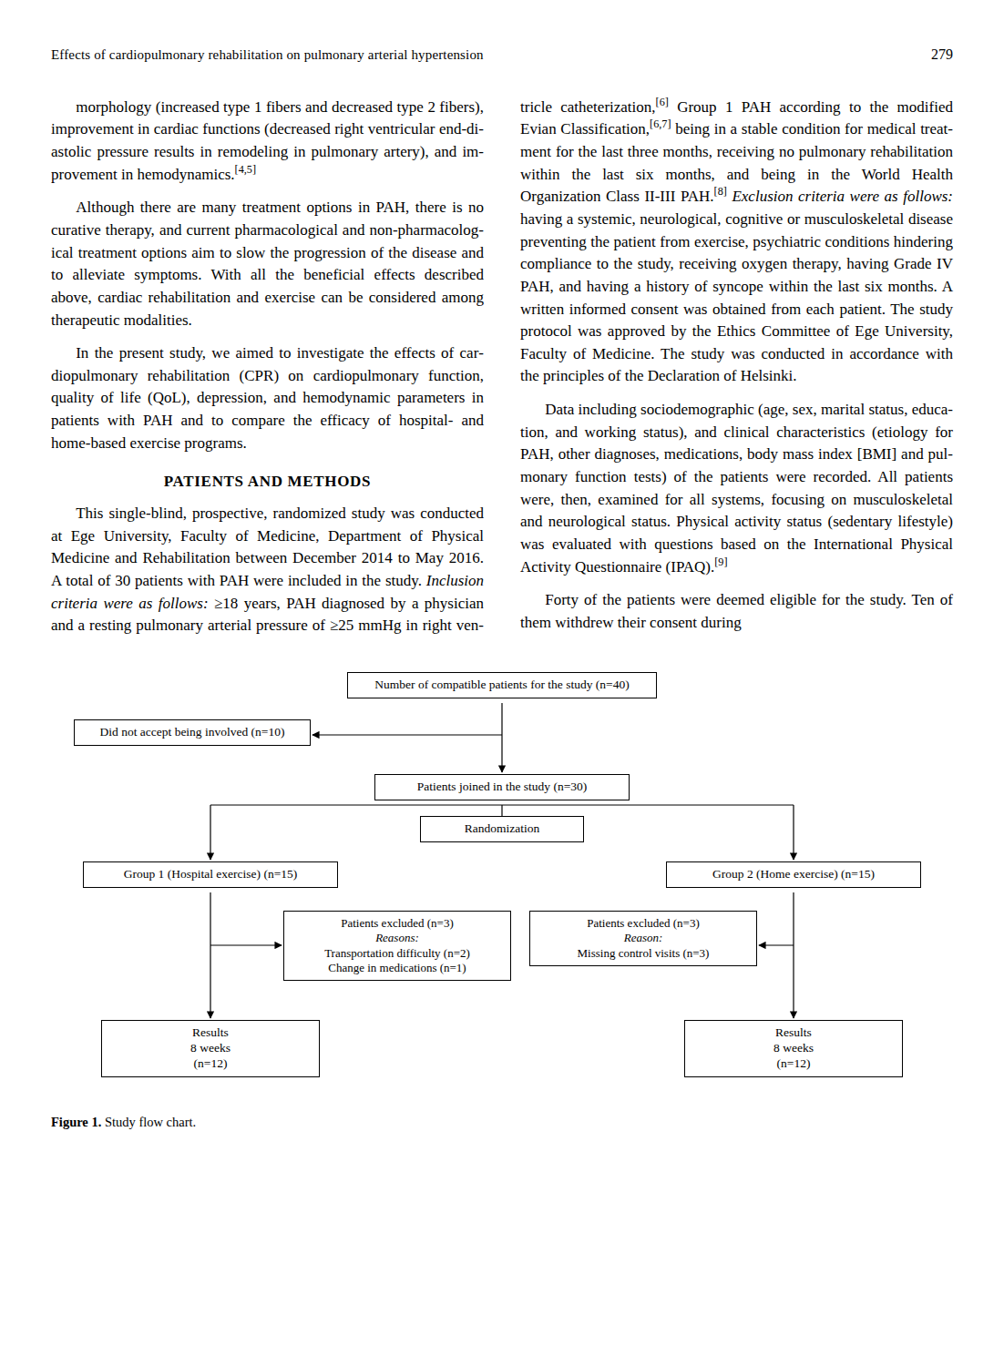Effects of cardiopulmonary rehabilitation on pulmonary arterial hypertension
279
morphology (increased type 1 fibers and decreased type 2 fibers), improvement in cardiac functions (decreased right ventricular end-diastolic pressure results in remodeling in pulmonary artery), and improvement in hemodynamics.[4,5]
Although there are many treatment options in PAH, there is no curative therapy, and current pharmacological and non-pharmacological treatment options aim to slow the progression of the disease and to alleviate symptoms. With all the beneficial effects described above, cardiac rehabilitation and exercise can be considered among therapeutic modalities.
In the present study, we aimed to investigate the effects of cardiopulmonary rehabilitation (CPR) on cardiopulmonary function, quality of life (QoL), depression, and hemodynamic parameters in patients with PAH and to compare the efficacy of hospital- and home-based exercise programs.
Patients and methods
This single-blind, prospective, randomized study was conducted at Ege University, Faculty of Medicine, Department of Physical Medicine and Rehabilitation between December 2014 to May 2016. A total of 30 patients with PAH were included in the study. Inclusion criteria were as follows: ≥18 years, PAH diagnosed by a physician and a resting pulmonary arterial pressure of ≥25 mmHg in right ventricle catheterization,[6] Group 1 PAH according to the modified Evian Classification,[6,7] being in a stable condition for medical treatment for the last three months, receiving no pulmonary rehabilitation within the last six months, and being in the World Health Organization Class II-III PAH.[8] Exclusion criteria were as follows: having a systemic, neurological, cognitive or musculoskeletal disease preventing the patient from exercise, psychiatric conditions hindering compliance to the study, receiving oxygen therapy, having Grade IV PAH, and having a history of syncope within the last six months. A written informed consent was obtained from each patient. The study protocol was approved by the Ethics Committee of Ege University, Faculty of Medicine. The study was conducted in accordance with the principles of the Declaration of Helsinki.
Data including sociodemographic (age, sex, marital status, education, and working status), and clinical characteristics (etiology for PAH, other diagnoses, medications, body mass index [BMI] and pulmonary function tests) of the patients were recorded. All patients were, then, examined for all systems, focusing on musculoskeletal and neurological status. Physical activity status (sedentary lifestyle) was evaluated with questions based on the International Physical Activity Questionnaire (IPAQ).[9]
Forty of the patients were deemed eligible for the study. Ten of them withdrew their consent during
Number of compatible patients for the study (n=40)
Did not accept being involved (n=10)
Patients joined in the study (n=30)
Randomization
Group 1 (Hospital exercise) (n=15)
Group 2 (Home exercise) (n=15)
Patients excluded (n=3)
Reasons:
Transportation difficulty (n=2)
Change in medications (n=1)
Patients excluded (n=3)
Reason:
Missing control visits (n=3)
Results
8 weeks
(n=12)
Results
8 weeks
(n=12)
Figure 1. Study flow chart.